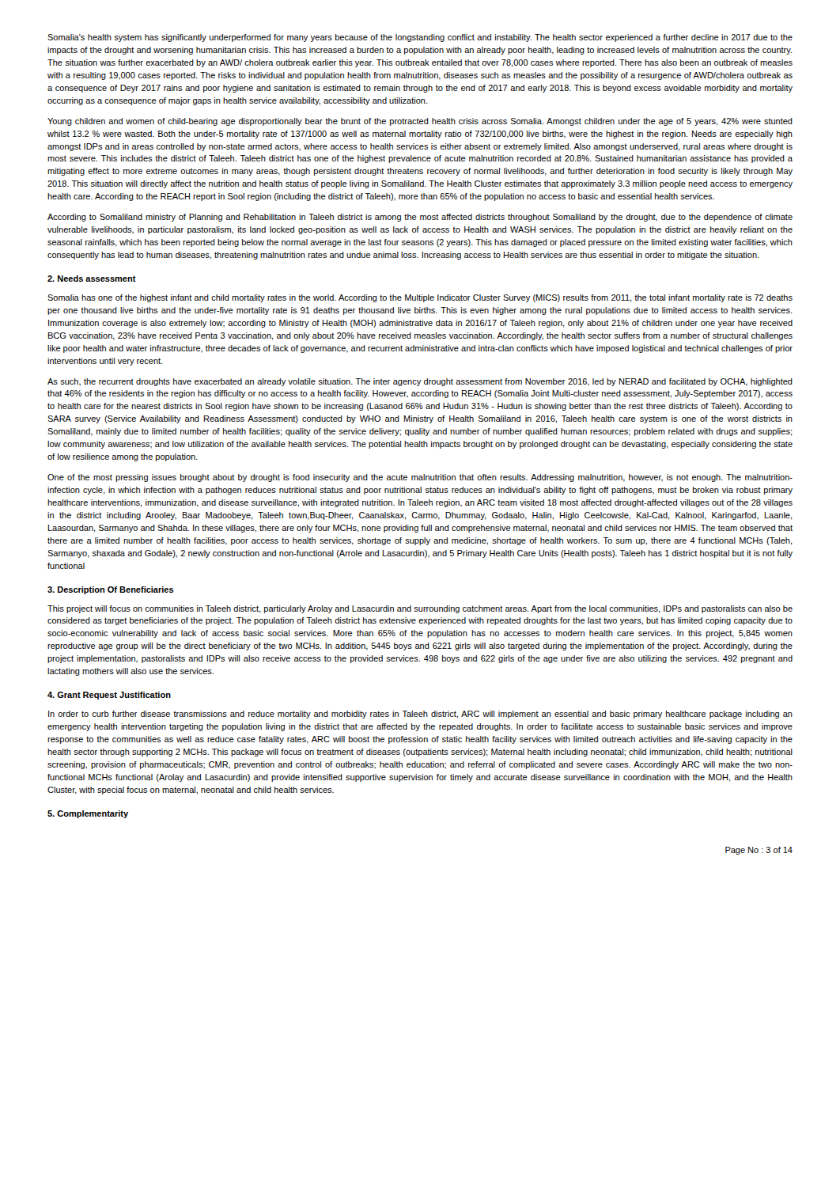Somalia's health system has significantly underperformed for many years because of the longstanding conflict and instability. The health sector experienced a further decline in 2017 due to the impacts of the drought and worsening humanitarian crisis. This has increased a burden to a population with an already poor health, leading to increased levels of malnutrition across the country. The situation was further exacerbated by an AWD/ cholera outbreak earlier this year. This outbreak entailed that over 78,000 cases where reported. There has also been an outbreak of measles with a resulting 19,000 cases reported. The risks to individual and population health from malnutrition, diseases such as measles and the possibility of a resurgence of AWD/cholera outbreak as a consequence of Deyr 2017 rains and poor hygiene and sanitation is estimated to remain through to the end of 2017 and early 2018. This is beyond excess avoidable morbidity and mortality occurring as a consequence of major gaps in health service availability, accessibility and utilization.
Young children and women of child-bearing age disproportionally bear the brunt of the protracted health crisis across Somalia. Amongst children under the age of 5 years, 42% were stunted whilst 13.2 % were wasted. Both the under-5 mortality rate of 137/1000 as well as maternal mortality ratio of 732/100,000 live births, were the highest in the region. Needs are especially high amongst IDPs and in areas controlled by non-state armed actors, where access to health services is either absent or extremely limited. Also amongst underserved, rural areas where drought is most severe. This includes the district of Taleeh. Taleeh district has one of the highest prevalence of acute malnutrition recorded at 20.8%. Sustained humanitarian assistance has provided a mitigating effect to more extreme outcomes in many areas, though persistent drought threatens recovery of normal livelihoods, and further deterioration in food security is likely through May 2018. This situation will directly affect the nutrition and health status of people living in Somaliland. The Health Cluster estimates that approximately 3.3 million people need access to emergency health care. According to the REACH report in Sool region (including the district of Taleeh), more than 65% of the population no access to basic and essential health services.
According to Somaliland ministry of Planning and Rehabilitation in Taleeh district is among the most affected districts throughout Somaliland by the drought, due to the dependence of climate vulnerable livelihoods, in particular pastoralism, its land locked geo-position as well as lack of access to Health and WASH services. The population in the district are heavily reliant on the seasonal rainfalls, which has been reported being below the normal average in the last four seasons (2 years). This has damaged or placed pressure on the limited existing water facilities, which consequently has lead to human diseases, threatening malnutrition rates and undue animal loss. Increasing access to Health services are thus essential in order to mitigate the situation.
2. Needs assessment
Somalia has one of the highest infant and child mortality rates in the world. According to the Multiple Indicator Cluster Survey (MICS) results from 2011, the total infant mortality rate is 72 deaths per one thousand live births and the under-five mortality rate is 91 deaths per thousand live births. This is even higher among the rural populations due to limited access to health services. Immunization coverage is also extremely low; according to Ministry of Health (MOH) administrative data in 2016/17 of Taleeh region, only about 21% of children under one year have received BCG vaccination, 23% have received Penta 3 vaccination, and only about 20% have received measles vaccination. Accordingly, the health sector suffers from a number of structural challenges like poor health and water infrastructure, three decades of lack of governance, and recurrent administrative and intra-clan conflicts which have imposed logistical and technical challenges of prior interventions until very recent.
As such, the recurrent droughts have exacerbated an already volatile situation. The inter agency drought assessment from November 2016, led by NERAD and facilitated by OCHA, highlighted that 46% of the residents in the region has difficulty or no access to a health facility. However, according to REACH (Somalia Joint Multi-cluster need assessment, July-September 2017), access to health care for the nearest districts in Sool region have shown to be increasing (Lasanod 66% and Hudun 31% - Hudun is showing better than the rest three districts of Taleeh). According to SARA survey (Service Availability and Readiness Assessment) conducted by WHO and Ministry of Health Somaliland in 2016, Taleeh health care system is one of the worst districts in Somaliland, mainly due to limited number of health facilities; quality of the service delivery; quality and number of number qualified human resources; problem related with drugs and supplies; low community awareness; and low utilization of the available health services. The potential health impacts brought on by prolonged drought can be devastating, especially considering the state of low resilience among the population.
One of the most pressing issues brought about by drought is food insecurity and the acute malnutrition that often results. Addressing malnutrition, however, is not enough. The malnutrition-infection cycle, in which infection with a pathogen reduces nutritional status and poor nutritional status reduces an individual's ability to fight off pathogens, must be broken via robust primary healthcare interventions, immunization, and disease surveillance, with integrated nutrition. In Taleeh region, an ARC team visited 18 most affected drought-affected villages out of the 28 villages in the district including Arooley, Baar Madoobeye, Taleeh town,Buq-Dheer, Caanalskax, Carmo, Dhummay, Godaalo, Halin, Higlo Ceelcowsle, Kal-Cad, Kalnool, Karingarfod, Laanle, Laasourdan, Sarmanyo and Shahda. In these villages, there are only four MCHs, none providing full and comprehensive maternal, neonatal and child services nor HMIS. The team observed that there are a limited number of health facilities, poor access to health services, shortage of supply and medicine, shortage of health workers. To sum up, there are 4 functional MCHs (Taleh, Sarmanyo, shaxada and Godale), 2 newly construction and non-functional (Arrole and Lasacurdin), and 5 Primary Health Care Units (Health posts). Taleeh has 1 district hospital but it is not fully functional
3. Description Of Beneficiaries
This project will focus on communities in Taleeh district, particularly Arolay and Lasacurdin and surrounding catchment areas. Apart from the local communities, IDPs and pastoralists can also be considered as target beneficiaries of the project. The population of Taleeh district has extensive experienced with repeated droughts for the last two years, but has limited coping capacity due to socio-economic vulnerability and lack of access basic social services. More than 65% of the population has no accesses to modern health care services. In this project, 5,845 women reproductive age group will be the direct beneficiary of the two MCHs. In addition, 5445 boys and 6221 girls will also targeted during the implementation of the project. Accordingly, during the project implementation, pastoralists and IDPs will also receive access to the provided services. 498 boys and 622 girls of the age under five are also utilizing the services. 492 pregnant and lactating mothers will also use the services.
4. Grant Request Justification
In order to curb further disease transmissions and reduce mortality and morbidity rates in Taleeh district, ARC will implement an essential and basic primary healthcare package including an emergency health intervention targeting the population living in the district that are affected by the repeated droughts. In order to facilitate access to sustainable basic services and improve response to the communities as well as reduce case fatality rates, ARC will boost the profession of static health facility services with limited outreach activities and life-saving capacity in the health sector through supporting 2 MCHs. This package will focus on treatment of diseases (outpatients services); Maternal health including neonatal; child immunization, child health; nutritional screening, provision of pharmaceuticals; CMR, prevention and control of outbreaks; health education; and referral of complicated and severe cases. Accordingly ARC will make the two non-functional MCHs functional (Arolay and Lasacurdin) and provide intensified supportive supervision for timely and accurate disease surveillance in coordination with the MOH, and the Health Cluster, with special focus on maternal, neonatal and child health services.
5. Complementarity
Page No : 3 of 14